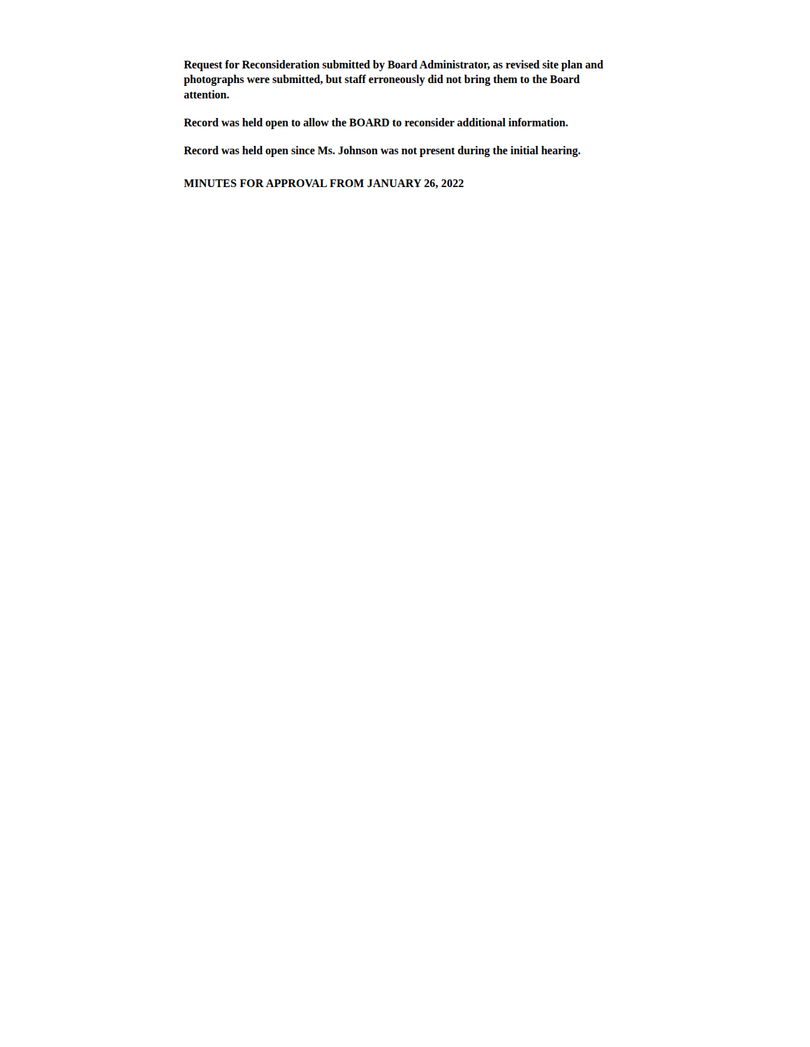Request for Reconsideration submitted by Board Administrator, as revised site plan and photographs were submitted, but staff erroneously did not bring them to the Board attention.
Record was held open to allow the BOARD to reconsider additional information.
Record was held open since Ms. Johnson was not present during the initial hearing.
MINUTES FOR APPROVAL FROM JANUARY 26, 2022